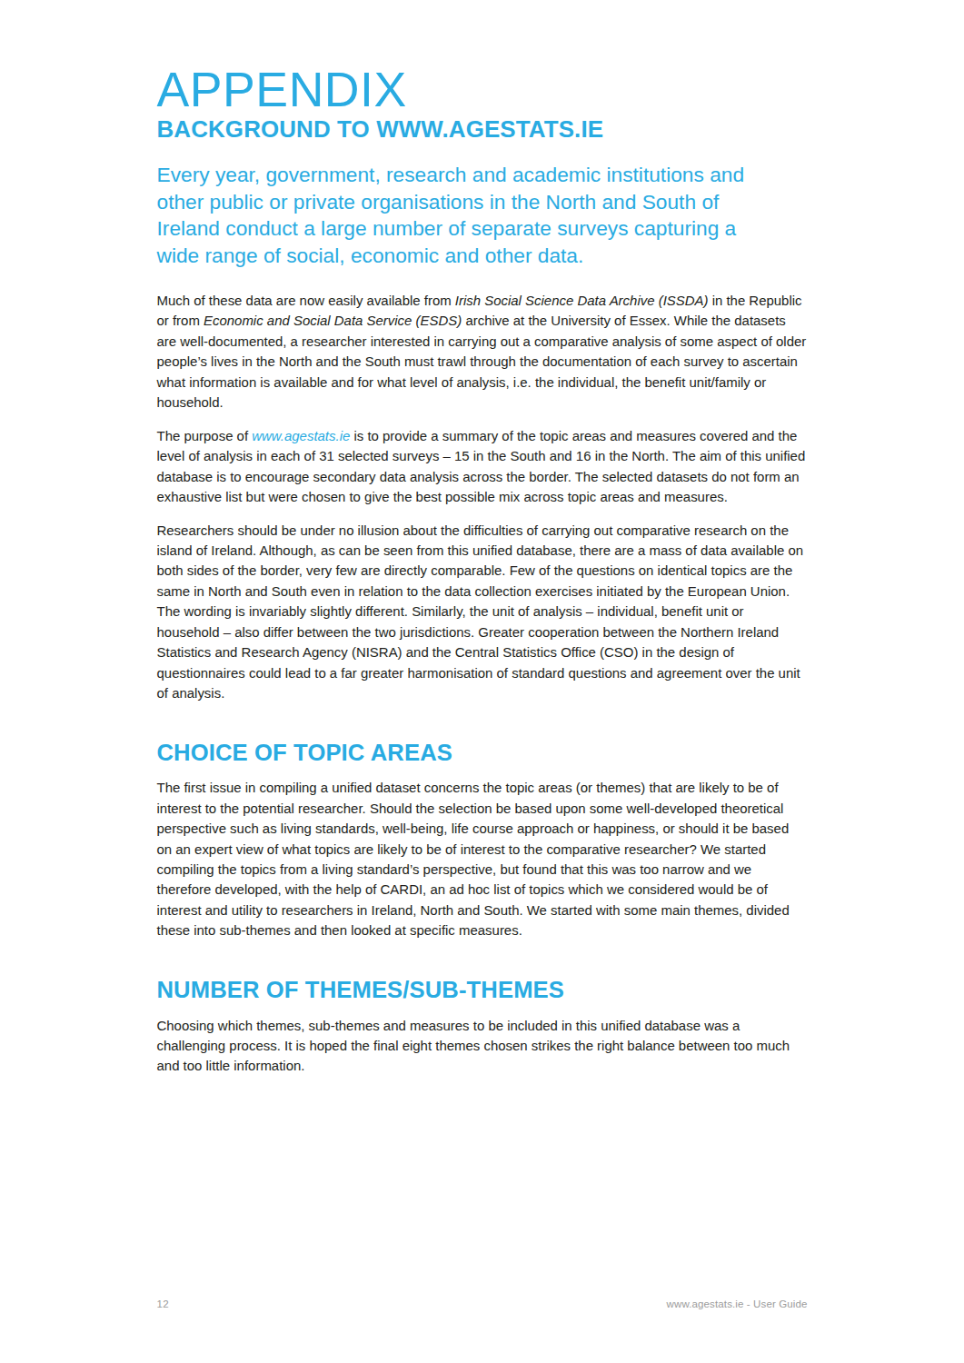Appendix
Background to www.agestats.ie
Every year, government, research and academic institutions and other public or private organisations in the North and South of Ireland conduct a large number of separate surveys capturing a wide range of social, economic and other data.
Much of these data are now easily available from Irish Social Science Data Archive (ISSDA) in the Republic or from Economic and Social Data Service (ESDS) archive at the University of Essex. While the datasets are well-documented, a researcher interested in carrying out a comparative analysis of some aspect of older people’s lives in the North and the South must trawl through the documentation of each survey to ascertain what information is available and for what level of analysis, i.e. the individual, the benefit unit/family or household.
The purpose of www.agestats.ie is to provide a summary of the topic areas and measures covered and the level of analysis in each of 31 selected surveys – 15 in the South and 16 in the North. The aim of this unified database is to encourage secondary data analysis across the border. The selected datasets do not form an exhaustive list but were chosen to give the best possible mix across topic areas and measures.
Researchers should be under no illusion about the difficulties of carrying out comparative research on the island of Ireland. Although, as can be seen from this unified database, there are a mass of data available on both sides of the border, very few are directly comparable. Few of the questions on identical topics are the same in North and South even in relation to the data collection exercises initiated by the European Union. The wording is invariably slightly different. Similarly, the unit of analysis – individual, benefit unit or household – also differ between the two jurisdictions. Greater cooperation between the Northern Ireland Statistics and Research Agency (NISRA) and the Central Statistics Office (CSO) in the design of questionnaires could lead to a far greater harmonisation of standard questions and agreement over the unit of analysis.
Choice of topic areas
The first issue in compiling a unified dataset concerns the topic areas (or themes) that are likely to be of interest to the potential researcher. Should the selection be based upon some well-developed theoretical perspective such as living standards, well-being, life course approach or happiness, or should it be based on an expert view of what topics are likely to be of interest to the comparative researcher? We started compiling the topics from a living standard’s perspective, but found that this was too narrow and we therefore developed, with the help of CARDI, an ad hoc list of topics which we considered would be of interest and utility to researchers in Ireland, North and South. We started with some main themes, divided these into sub-themes and then looked at specific measures.
Number of themes/sub-themes
Choosing which themes, sub-themes and measures to be included in this unified database was a challenging process. It is hoped the final eight themes chosen strikes the right balance between too much and too little information.
12 www.agestats.ie - User Guide